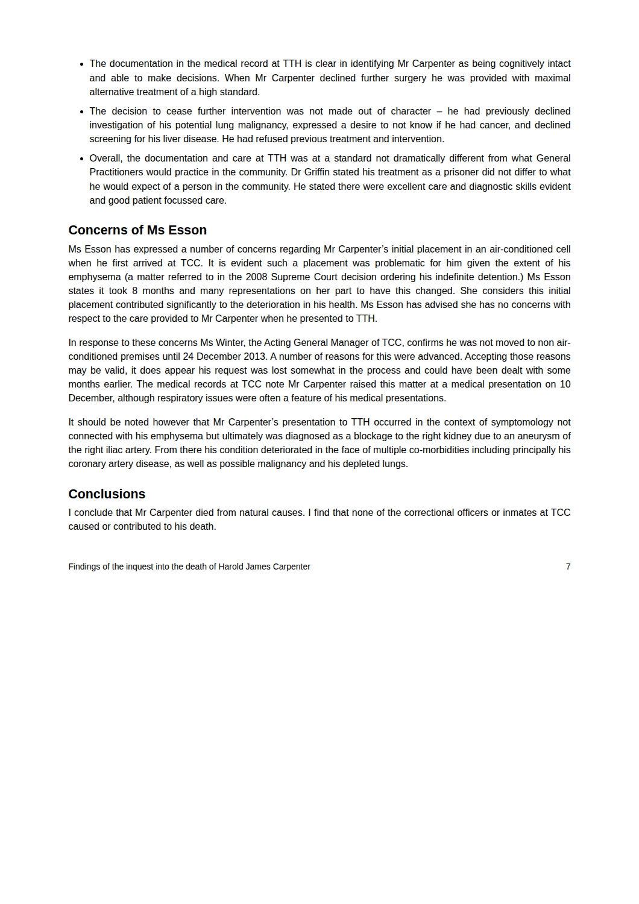The documentation in the medical record at TTH is clear in identifying Mr Carpenter as being cognitively intact and able to make decisions. When Mr Carpenter declined further surgery he was provided with maximal alternative treatment of a high standard.
The decision to cease further intervention was not made out of character – he had previously declined investigation of his potential lung malignancy, expressed a desire to not know if he had cancer, and declined screening for his liver disease. He had refused previous treatment and intervention.
Overall, the documentation and care at TTH was at a standard not dramatically different from what General Practitioners would practice in the community. Dr Griffin stated his treatment as a prisoner did not differ to what he would expect of a person in the community. He stated there were excellent care and diagnostic skills evident and good patient focussed care.
Concerns of Ms Esson
Ms Esson has expressed a number of concerns regarding Mr Carpenter’s initial placement in an air-conditioned cell when he first arrived at TCC. It is evident such a placement was problematic for him given the extent of his emphysema (a matter referred to in the 2008 Supreme Court decision ordering his indefinite detention.) Ms Esson states it took 8 months and many representations on her part to have this changed. She considers this initial placement contributed significantly to the deterioration in his health. Ms Esson has advised she has no concerns with respect to the care provided to Mr Carpenter when he presented to TTH.
In response to these concerns Ms Winter, the Acting General Manager of TCC, confirms he was not moved to non air-conditioned premises until 24 December 2013. A number of reasons for this were advanced. Accepting those reasons may be valid, it does appear his request was lost somewhat in the process and could have been dealt with some months earlier. The medical records at TCC note Mr Carpenter raised this matter at a medical presentation on 10 December, although respiratory issues were often a feature of his medical presentations.
It should be noted however that Mr Carpenter’s presentation to TTH occurred in the context of symptomology not connected with his emphysema but ultimately was diagnosed as a blockage to the right kidney due to an aneurysm of the right iliac artery. From there his condition deteriorated in the face of multiple co-morbidities including principally his coronary artery disease, as well as possible malignancy and his depleted lungs.
Conclusions
I conclude that Mr Carpenter died from natural causes. I find that none of the correctional officers or inmates at TCC caused or contributed to his death.
Findings of the inquest into the death of Harold James Carpenter 7